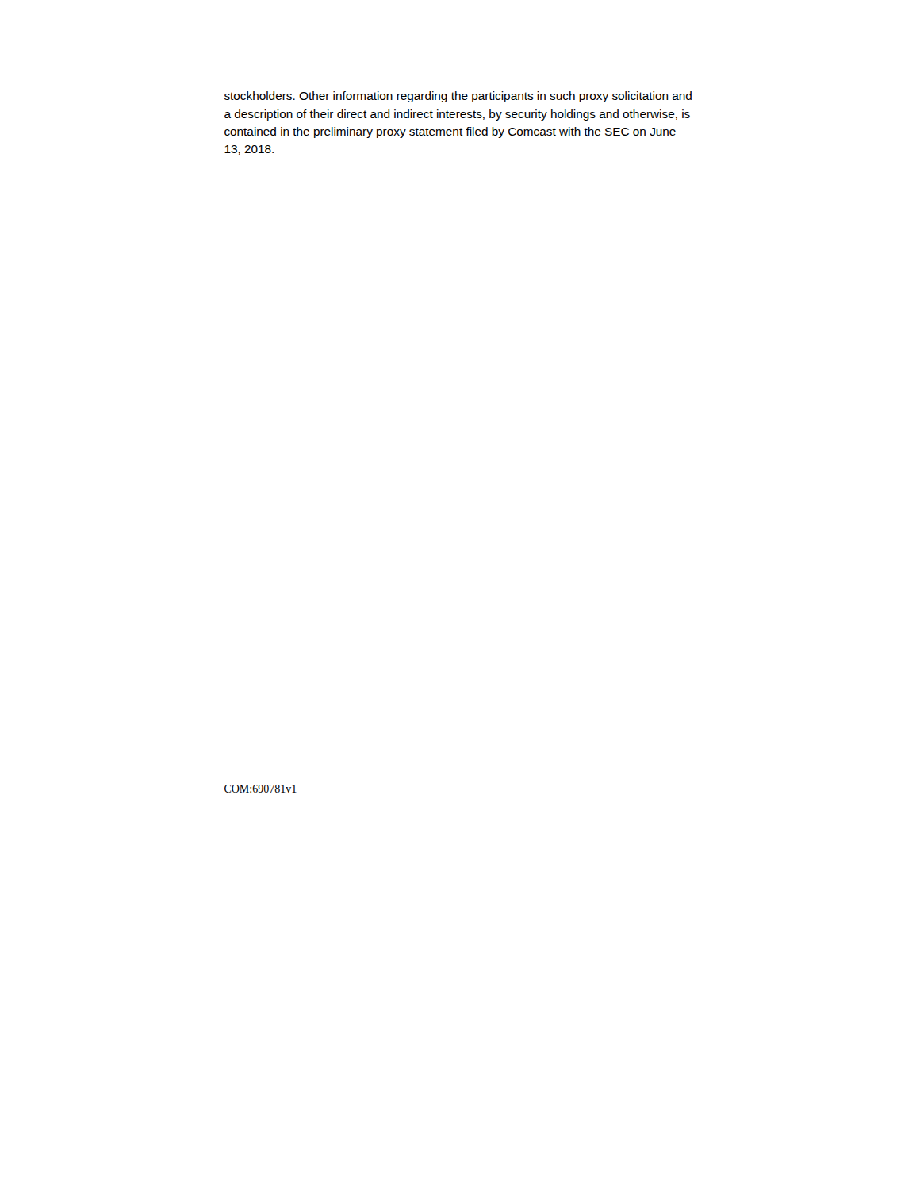stockholders. Other information regarding the participants in such proxy solicitation and a description of their direct and indirect interests, by security holdings and otherwise, is contained in the preliminary proxy statement filed by Comcast with the SEC on June 13, 2018.
COM:690781v1